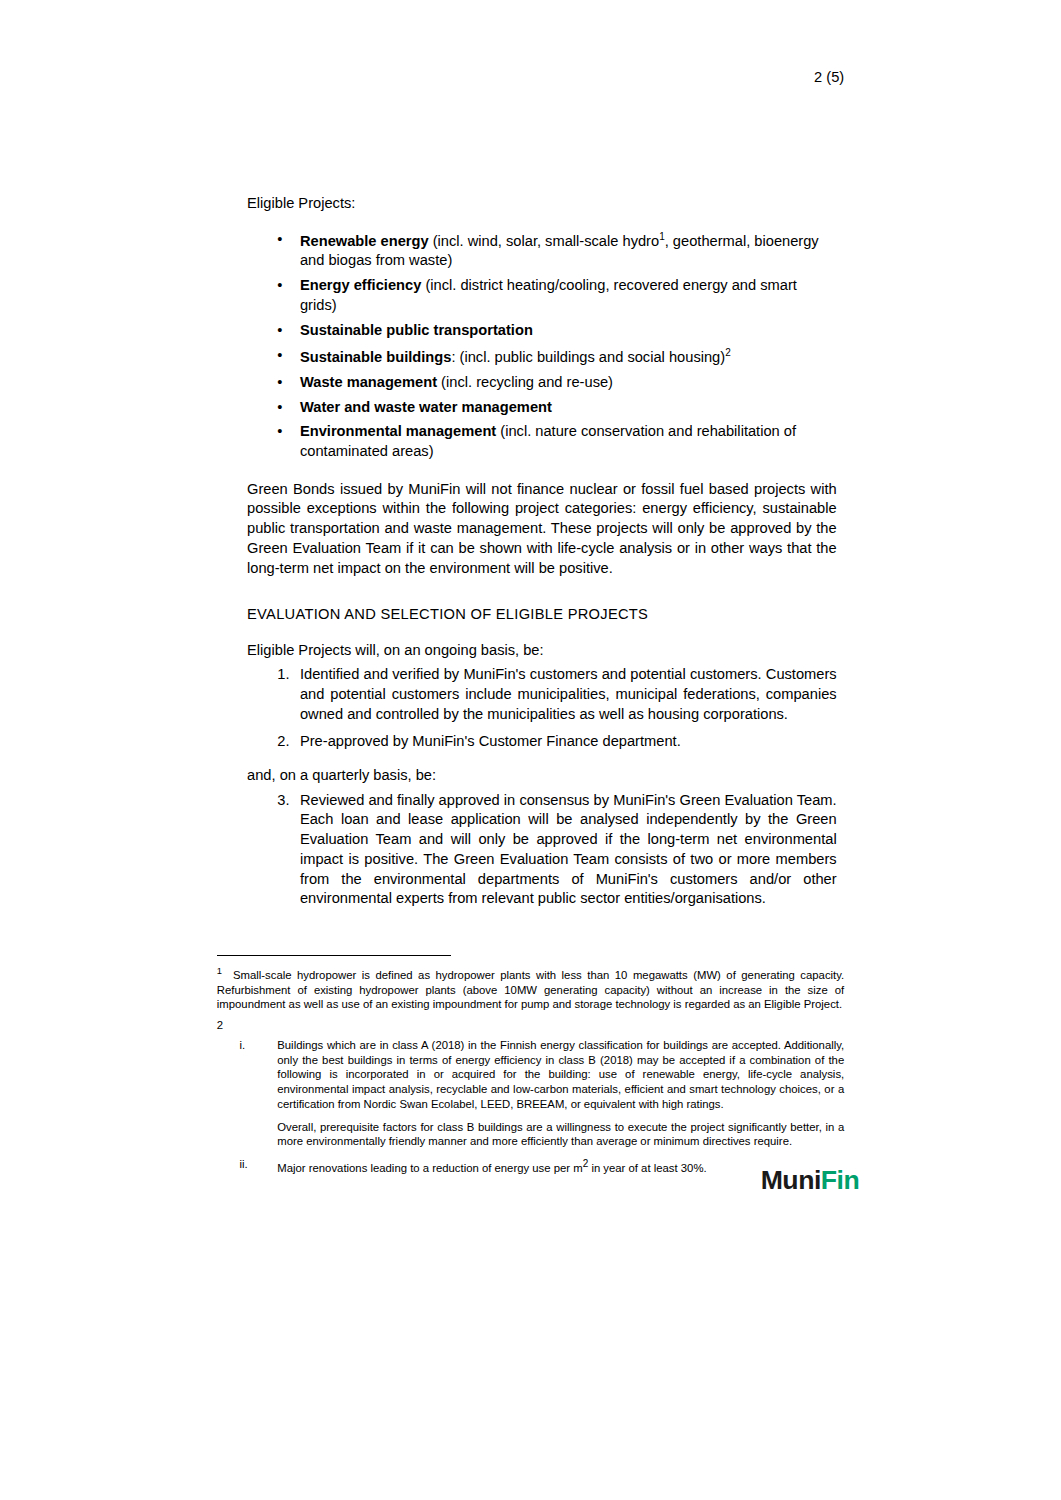2 (5)
Eligible Projects:
Renewable energy (incl. wind, solar, small-scale hydro1, geothermal, bioenergy and biogas from waste)
Energy efficiency (incl. district heating/cooling, recovered energy and smart grids)
Sustainable public transportation
Sustainable buildings: (incl. public buildings and social housing)2
Waste management (incl. recycling and re-use)
Water and waste water management
Environmental management (incl. nature conservation and rehabilitation of contaminated areas)
Green Bonds issued by MuniFin will not finance nuclear or fossil fuel based projects with possible exceptions within the following project categories: energy efficiency, sustainable public transportation and waste management. These projects will only be approved by the Green Evaluation Team if it can be shown with life-cycle analysis or in other ways that the long-term net impact on the environment will be positive.
EVALUATION AND SELECTION OF ELIGIBLE PROJECTS
Eligible Projects will, on an ongoing basis, be:
Identified and verified by MuniFin's customers and potential customers. Customers and potential customers include municipalities, municipal federations, companies owned and controlled by the municipalities as well as housing corporations.
Pre-approved by MuniFin's Customer Finance department.
and, on a quarterly basis, be:
Reviewed and finally approved in consensus by MuniFin's Green Evaluation Team. Each loan and lease application will be analysed independently by the Green Evaluation Team and will only be approved if the long-term net environmental impact is positive. The Green Evaluation Team consists of two or more members from the environmental departments of MuniFin's customers and/or other environmental experts from relevant public sector entities/organisations.
1 Small-scale hydropower is defined as hydropower plants with less than 10 megawatts (MW) of generating capacity. Refurbishment of existing hydropower plants (above 10MW generating capacity) without an increase in the size of impoundment as well as use of an existing impoundment for pump and storage technology is regarded as an Eligible Project.
2
i. Buildings which are in class A (2018) in the Finnish energy classification for buildings are accepted. Additionally, only the best buildings in terms of energy efficiency in class B (2018) may be accepted if a combination of the following is incorporated in or acquired for the building: use of renewable energy, life-cycle analysis, environmental impact analysis, recyclable and low-carbon materials, efficient and smart technology choices, or a certification from Nordic Swan Ecolabel, LEED, BREEAM, or equivalent with high ratings.
Overall, prerequisite factors for class B buildings are a willingness to execute the project significantly better, in a more environmentally friendly manner and more efficiently than average or minimum directives require.
ii. Major renovations leading to a reduction of energy use per m2 in year of at least 30%.
Muni Fin